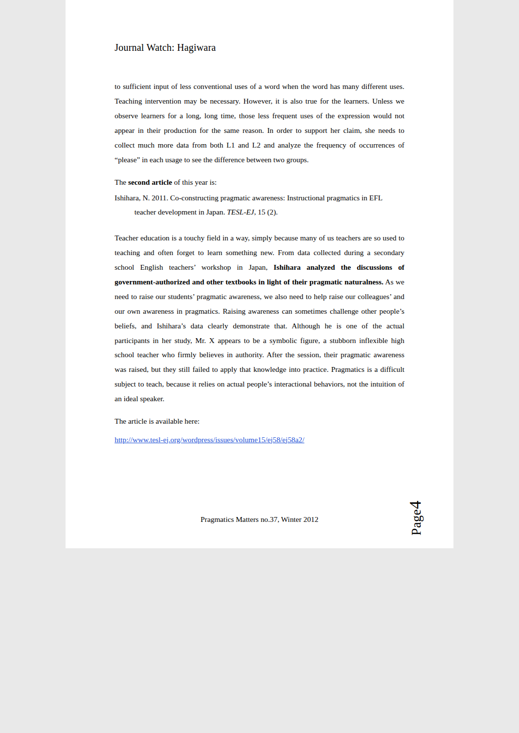Journal Watch: Hagiwara
to sufficient input of less conventional uses of a word when the word has many different uses. Teaching intervention may be necessary. However, it is also true for the learners. Unless we observe learners for a long, long time, those less frequent uses of the expression would not appear in their production for the same reason. In order to support her claim, she needs to collect much more data from both L1 and L2 and analyze the frequency of occurrences of “please” in each usage to see the difference between two groups.
The second article of this year is:
Ishihara, N. 2011. Co-constructing pragmatic awareness: Instructional pragmatics in EFL teacher development in Japan. TESL-EJ, 15 (2).
Teacher education is a touchy field in a way, simply because many of us teachers are so used to teaching and often forget to learn something new. From data collected during a secondary school English teachers’ workshop in Japan, Ishihara analyzed the discussions of government-authorized and other textbooks in light of their pragmatic naturalness. As we need to raise our students’ pragmatic awareness, we also need to help raise our colleagues’ and our own awareness in pragmatics. Raising awareness can sometimes challenge other people’s beliefs, and Ishihara’s data clearly demonstrate that. Although he is one of the actual participants in her study, Mr. X appears to be a symbolic figure, a stubborn inflexible high school teacher who firmly believes in authority. After the session, their pragmatic awareness was raised, but they still failed to apply that knowledge into practice. Pragmatics is a difficult subject to teach, because it relies on actual people’s interactional behaviors, not the intuition of an ideal speaker.
The article is available here:
http://www.tesl-ej.org/wordpress/issues/volume15/ej58/ej58a2/
Page4
Pragmatics Matters no.37, Winter 2012